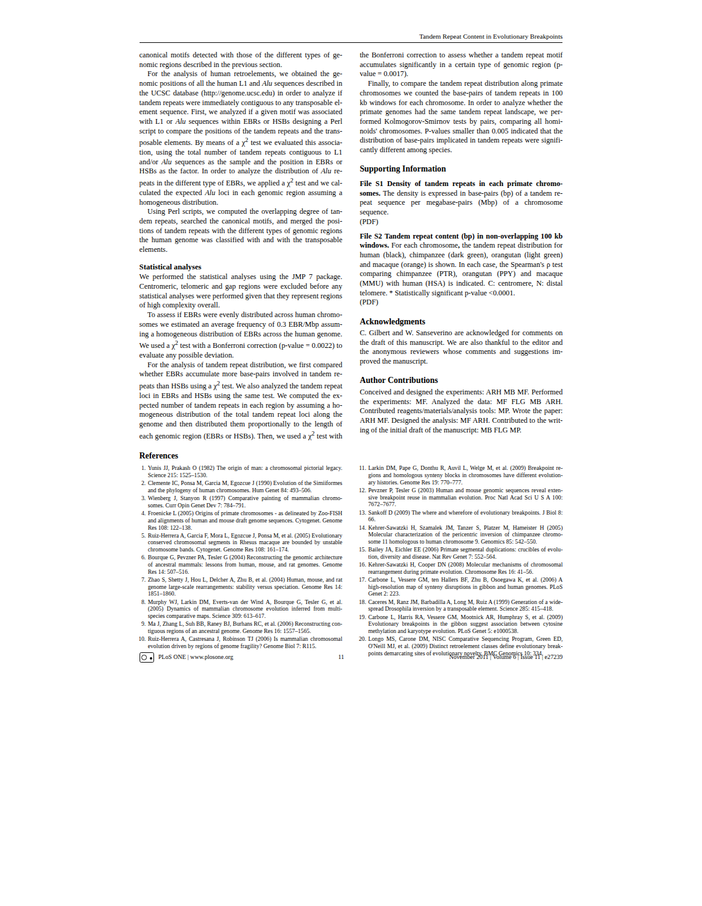Tandem Repeat Content in Evolutionary Breakpoints
canonical motifs detected with those of the different types of genomic regions described in the previous section.
For the analysis of human retroelements, we obtained the genomic positions of all the human L1 and Alu sequences described in the UCSC database (http://genome.ucsc.edu) in order to analyze if tandem repeats were immediately contiguous to any transposable element sequence. First, we analyzed if a given motif was associated with L1 or Alu sequences within EBRs or HSBs designing a Perl script to compare the positions of the tandem repeats and the transposable elements. By means of a χ2 test we evaluated this association, using the total number of tandem repeats contiguous to L1 and/or Alu sequences as the sample and the position in EBRs or HSBs as the factor. In order to analyze the distribution of Alu repeats in the different type of EBRs, we applied a χ2 test and we calculated the expected Alu loci in each genomic region assuming a homogeneous distribution.
Using Perl scripts, we computed the overlapping degree of tandem repeats, searched the canonical motifs, and merged the positions of tandem repeats with the different types of genomic regions the human genome was classified with and with the transposable elements.
Statistical analyses
We performed the statistical analyses using the JMP 7 package. Centromeric, telomeric and gap regions were excluded before any statistical analyses were performed given that they represent regions of high complexity overall.
To assess if EBRs were evenly distributed across human chromosomes we estimated an average frequency of 0.3 EBR/Mbp assuming a homogeneous distribution of EBRs across the human genome. We used a χ2 test with a Bonferroni correction (p-value = 0.0022) to evaluate any possible deviation.
For the analysis of tandem repeat distribution, we first compared whether EBRs accumulate more base-pairs involved in tandem repeats than HSBs using a χ2 test. We also analyzed the tandem repeat loci in EBRs and HSBs using the same test. We computed the expected number of tandem repeats in each region by assuming a homogeneous distribution of the total tandem repeat loci along the genome and then distributed them proportionally to the length of each genomic region (EBRs or HSBs). Then, we used a χ2 test with the Bonferroni correction to assess whether a tandem repeat motif accumulates significantly in a certain type of genomic region (p-value = 0.0017).
Finally, to compare the tandem repeat distribution along primate chromosomes we counted the base-pairs of tandem repeats in 100 kb windows for each chromosome. In order to analyze whether the primate genomes had the same tandem repeat landscape, we performed Kolmogorov-Smirnov tests by pairs, comparing all hominoids' chromosomes. P-values smaller than 0.005 indicated that the distribution of base-pairs implicated in tandem repeats were significantly different among species.
Supporting Information
File S1 Density of tandem repeats in each primate chromosomes. The density is expressed in base-pairs (bp) of a tandem repeat sequence per megabase-pairs (Mbp) of a chromosome sequence.
(PDF)
File S2 Tandem repeat content (bp) in non-overlapping 100 kb windows. For each chromosome, the tandem repeat distribution for human (black), chimpanzee (dark green), orangutan (light green) and macaque (orange) is shown. In each case, the Spearman's ρ test comparing chimpanzee (PTR), orangutan (PPY) and macaque (MMU) with human (HSA) is indicated. C: centromere, N: distal telomere. * Statistically significant p-value <0.0001.
(PDF)
Acknowledgments
C. Gilbert and W. Sanseverino are acknowledged for comments on the draft of this manuscript. We are also thankful to the editor and the anonymous reviewers whose comments and suggestions improved the manuscript.
Author Contributions
Conceived and designed the experiments: ARH MB MF. Performed the experiments: MF. Analyzed the data: MF FLG MB ARH. Contributed reagents/materials/analysis tools: MP. Wrote the paper: ARH MF. Designed the analysis: MF ARH. Contributed to the writing of the initial draft of the manuscript: MB FLG MP.
References
Yunis JJ, Prakash O (1982) The origin of man: a chromosomal pictorial legacy. Science 215: 1525–1530.
Clemente IC, Ponsa M, Garcia M, Egozcue J (1990) Evolution of the Simiiformes and the phylogeny of human chromosomes. Hum Genet 84: 493–506.
Wienberg J, Stanyon R (1997) Comparative painting of mammalian chromosomes. Curr Opin Genet Dev 7: 784–791.
Froenicke L (2005) Origins of primate chromosomes - as delineated by Zoo-FISH and alignments of human and mouse draft genome sequences. Cytogenet. Genome Res 108: 122–138.
Ruiz-Herrera A, Garcia F, Mora L, Egozcue J, Ponsa M, et al. (2005) Evolutionary conserved chromosomal segments in Rhesus macaque are bounded by unstable chromosome bands. Cytogenet. Genome Res 108: 161–174.
Bourque G, Pevzner PA, Tesler G (2004) Reconstructing the genomic architecture of ancestral mammals: lessons from human, mouse, and rat genomes. Genome Res 14: 507–516.
Zhao S, Shetty J, Hou L, Delcher A, Zhu B, et al. (2004) Human, mouse, and rat genome large-scale rearrangements: stability versus speciation. Genome Res 14: 1851–1860.
Murphy WJ, Larkin DM, Everts-van der Wind A, Bourque G, Tesler G, et al. (2005) Dynamics of mammalian chromosome evolution inferred from multispecies comparative maps. Science 309: 613–617.
Ma J, Zhang L, Suh BB, Raney BJ, Burhans RC, et al. (2006) Reconstructing contiguous regions of an ancestral genome. Genome Res 16: 1557–1565.
Ruiz-Herrera A, Castresana J, Robinson TJ (2006) Is mammalian chromosomal evolution driven by regions of genome fragility? Genome Biol 7: R115.
Larkin DM, Pape G, Donthu R, Auvil L, Welge M, et al. (2009) Breakpoint regions and homologous synteny blocks in chromosomes have different evolutionary histories. Genome Res 19: 770–777.
Pevzner P, Tesler G (2003) Human and mouse genomic sequences reveal extensive breakpoint reuse in mammalian evolution. Proc Natl Acad Sci U S A 100: 7672–7677.
Sankoff D (2009) The where and wherefore of evolutionary breakpoints. J Biol 8: 66.
Kehrer-Sawatzki H, Szamalek JM, Tanzer S, Platzer M, Hameister H (2005) Molecular characterization of the pericentric inversion of chimpanzee chromosome 11 homologous to human chromosome 9. Genomics 85: 542–550.
Bailey JA, Eichler EE (2006) Primate segmental duplications: crucibles of evolution, diversity and disease. Nat Rev Genet 7: 552–564.
Kehrer-Sawatzki H, Cooper DN (2008) Molecular mechanisms of chromosomal rearrangement during primate evolution. Chromosome Res 16: 41–56.
Carbone L, Vessere GM, ten Hallers BF, Zhu B, Osoegawa K, et al. (2006) A high-resolution map of synteny disruptions in gibbon and human genomes. PLoS Genet 2: 223.
Caceres M, Ranz JM, Barbadilla A, Long M, Ruiz A (1999) Generation of a widespread Drosophila inversion by a transposable element. Science 285: 415–418.
Carbone L, Harris RA, Vessere GM, Mootnick AR, Humphray S, et al. (2009) Evolutionary breakpoints in the gibbon suggest association between cytosine methylation and karyotype evolution. PLoS Genet 5: e1000538.
Longo MS, Carone DM, NISC Comparative Sequencing Program, Green ED, O'Neill MJ, et al. (2009) Distinct retroelement classes define evolutionary breakpoints demarcating sites of evolutionary novelty. BMC Genomics 10: 334.
PLoS ONE | www.plosone.org
11
November 2011 | Volume 6 | Issue 11 | e27239